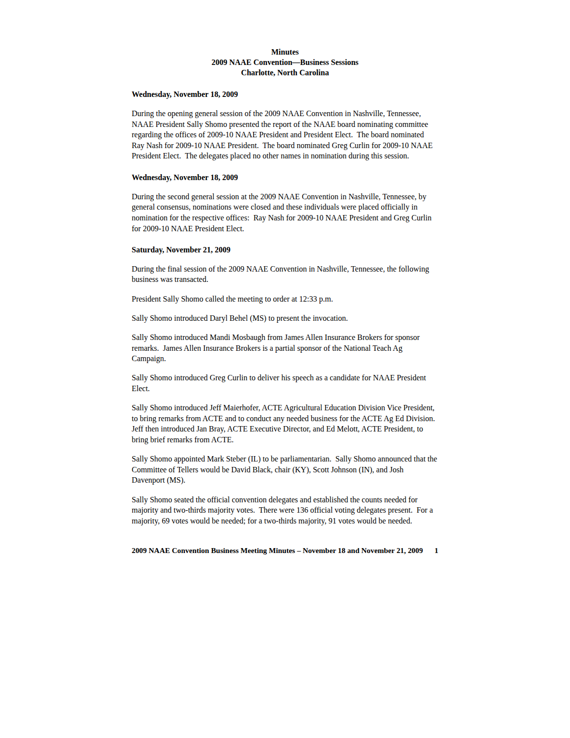Minutes
2009 NAAE Convention—Business Sessions
Charlotte, North Carolina
Wednesday, November 18, 2009
During the opening general session of the 2009 NAAE Convention in Nashville, Tennessee, NAAE President Sally Shomo presented the report of the NAAE board nominating committee regarding the offices of 2009-10 NAAE President and President Elect. The board nominated Ray Nash for 2009-10 NAAE President. The board nominated Greg Curlin for 2009-10 NAAE President Elect. The delegates placed no other names in nomination during this session.
Wednesday, November 18, 2009
During the second general session at the 2009 NAAE Convention in Nashville, Tennessee, by general consensus, nominations were closed and these individuals were placed officially in nomination for the respective offices: Ray Nash for 2009-10 NAAE President and Greg Curlin for 2009-10 NAAE President Elect.
Saturday, November 21, 2009
During the final session of the 2009 NAAE Convention in Nashville, Tennessee, the following business was transacted.
President Sally Shomo called the meeting to order at 12:33 p.m.
Sally Shomo introduced Daryl Behel (MS) to present the invocation.
Sally Shomo introduced Mandi Mosbaugh from James Allen Insurance Brokers for sponsor remarks. James Allen Insurance Brokers is a partial sponsor of the National Teach Ag Campaign.
Sally Shomo introduced Greg Curlin to deliver his speech as a candidate for NAAE President Elect.
Sally Shomo introduced Jeff Maierhofer, ACTE Agricultural Education Division Vice President, to bring remarks from ACTE and to conduct any needed business for the ACTE Ag Ed Division. Jeff then introduced Jan Bray, ACTE Executive Director, and Ed Melott, ACTE President, to bring brief remarks from ACTE.
Sally Shomo appointed Mark Steber (IL) to be parliamentarian. Sally Shomo announced that the Committee of Tellers would be David Black, chair (KY), Scott Johnson (IN), and Josh Davenport (MS).
Sally Shomo seated the official convention delegates and established the counts needed for majority and two-thirds majority votes. There were 136 official voting delegates present. For a majority, 69 votes would be needed; for a two-thirds majority, 91 votes would be needed.
2009 NAAE Convention Business Meeting Minutes – November 18 and November 21, 2009 1